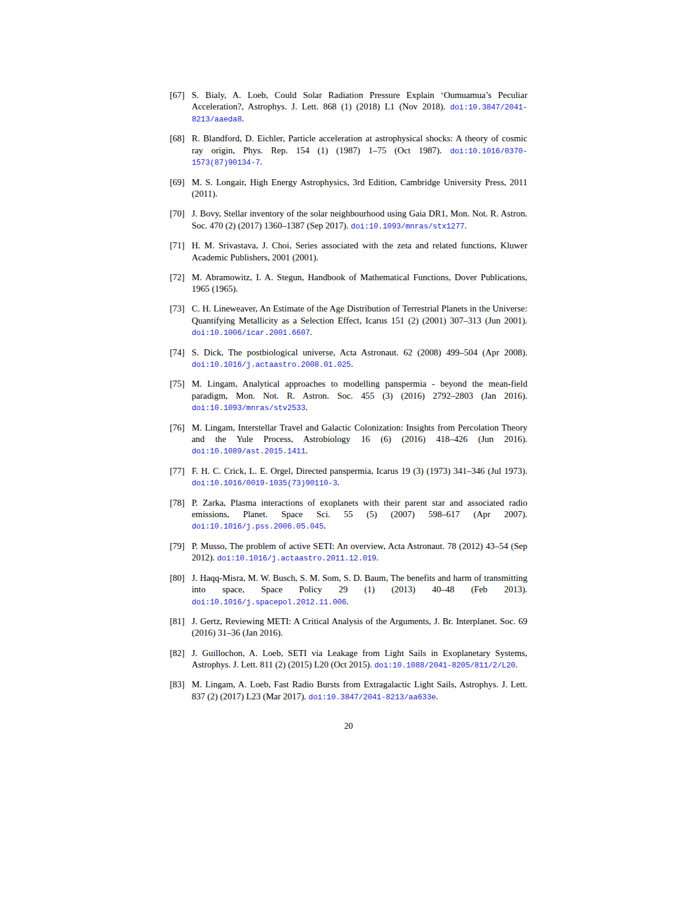[67] S. Bialy, A. Loeb, Could Solar Radiation Pressure Explain ‘Oumuamua’s Peculiar Acceleration?, Astrophys. J. Lett. 868 (1) (2018) L1 (Nov 2018). doi:10.3847/2041-8213/aaeda8.
[68] R. Blandford, D. Eichler, Particle acceleration at astrophysical shocks: A theory of cosmic ray origin, Phys. Rep. 154 (1) (1987) 1–75 (Oct 1987). doi:10.1016/0370-1573(87)90134-7.
[69] M. S. Longair, High Energy Astrophysics, 3rd Edition, Cambridge University Press, 2011 (2011).
[70] J. Bovy, Stellar inventory of the solar neighbourhood using Gaia DR1, Mon. Not. R. Astron. Soc. 470 (2) (2017) 1360–1387 (Sep 2017). doi:10.1093/mnras/stx1277.
[71] H. M. Srivastava, J. Choi, Series associated with the zeta and related functions, Kluwer Academic Publishers, 2001 (2001).
[72] M. Abramowitz, I. A. Stegun, Handbook of Mathematical Functions, Dover Publications, 1965 (1965).
[73] C. H. Lineweaver, An Estimate of the Age Distribution of Terrestrial Planets in the Universe: Quantifying Metallicity as a Selection Effect, Icarus 151 (2) (2001) 307–313 (Jun 2001). doi:10.1006/icar.2001.6607.
[74] S. Dick, The postbiological universe, Acta Astronaut. 62 (2008) 499–504 (Apr 2008). doi:10.1016/j.actaastro.2008.01.025.
[75] M. Lingam, Analytical approaches to modelling panspermia - beyond the mean-field paradigm, Mon. Not. R. Astron. Soc. 455 (3) (2016) 2792–2803 (Jan 2016). doi:10.1093/mnras/stv2533.
[76] M. Lingam, Interstellar Travel and Galactic Colonization: Insights from Percolation Theory and the Yule Process, Astrobiology 16 (6) (2016) 418–426 (Jun 2016). doi:10.1089/ast.2015.1411.
[77] F. H. C. Crick, L. E. Orgel, Directed panspermia, Icarus 19 (3) (1973) 341–346 (Jul 1973). doi:10.1016/0019-1035(73)90110-3.
[78] P. Zarka, Plasma interactions of exoplanets with their parent star and associated radio emissions, Planet. Space Sci. 55 (5) (2007) 598–617 (Apr 2007). doi:10.1016/j.pss.2006.05.045.
[79] P. Musso, The problem of active SETI: An overview, Acta Astronaut. 78 (2012) 43–54 (Sep 2012). doi:10.1016/j.actaastro.2011.12.019.
[80] J. Haqq-Misra, M. W. Busch, S. M. Som, S. D. Baum, The benefits and harm of transmitting into space, Space Policy 29 (1) (2013) 40–48 (Feb 2013). doi:10.1016/j.spacepol.2012.11.006.
[81] J. Gertz, Reviewing METI: A Critical Analysis of the Arguments, J. Br. Interplanet. Soc. 69 (2016) 31–36 (Jan 2016).
[82] J. Guillochon, A. Loeb, SETI via Leakage from Light Sails in Exoplanetary Systems, Astrophys. J. Lett. 811 (2) (2015) L20 (Oct 2015). doi:10.1088/2041-8205/811/2/L20.
[83] M. Lingam, A. Loeb, Fast Radio Bursts from Extragalactic Light Sails, Astrophys. J. Lett. 837 (2) (2017) L23 (Mar 2017). doi:10.3847/2041-8213/aa633e.
20